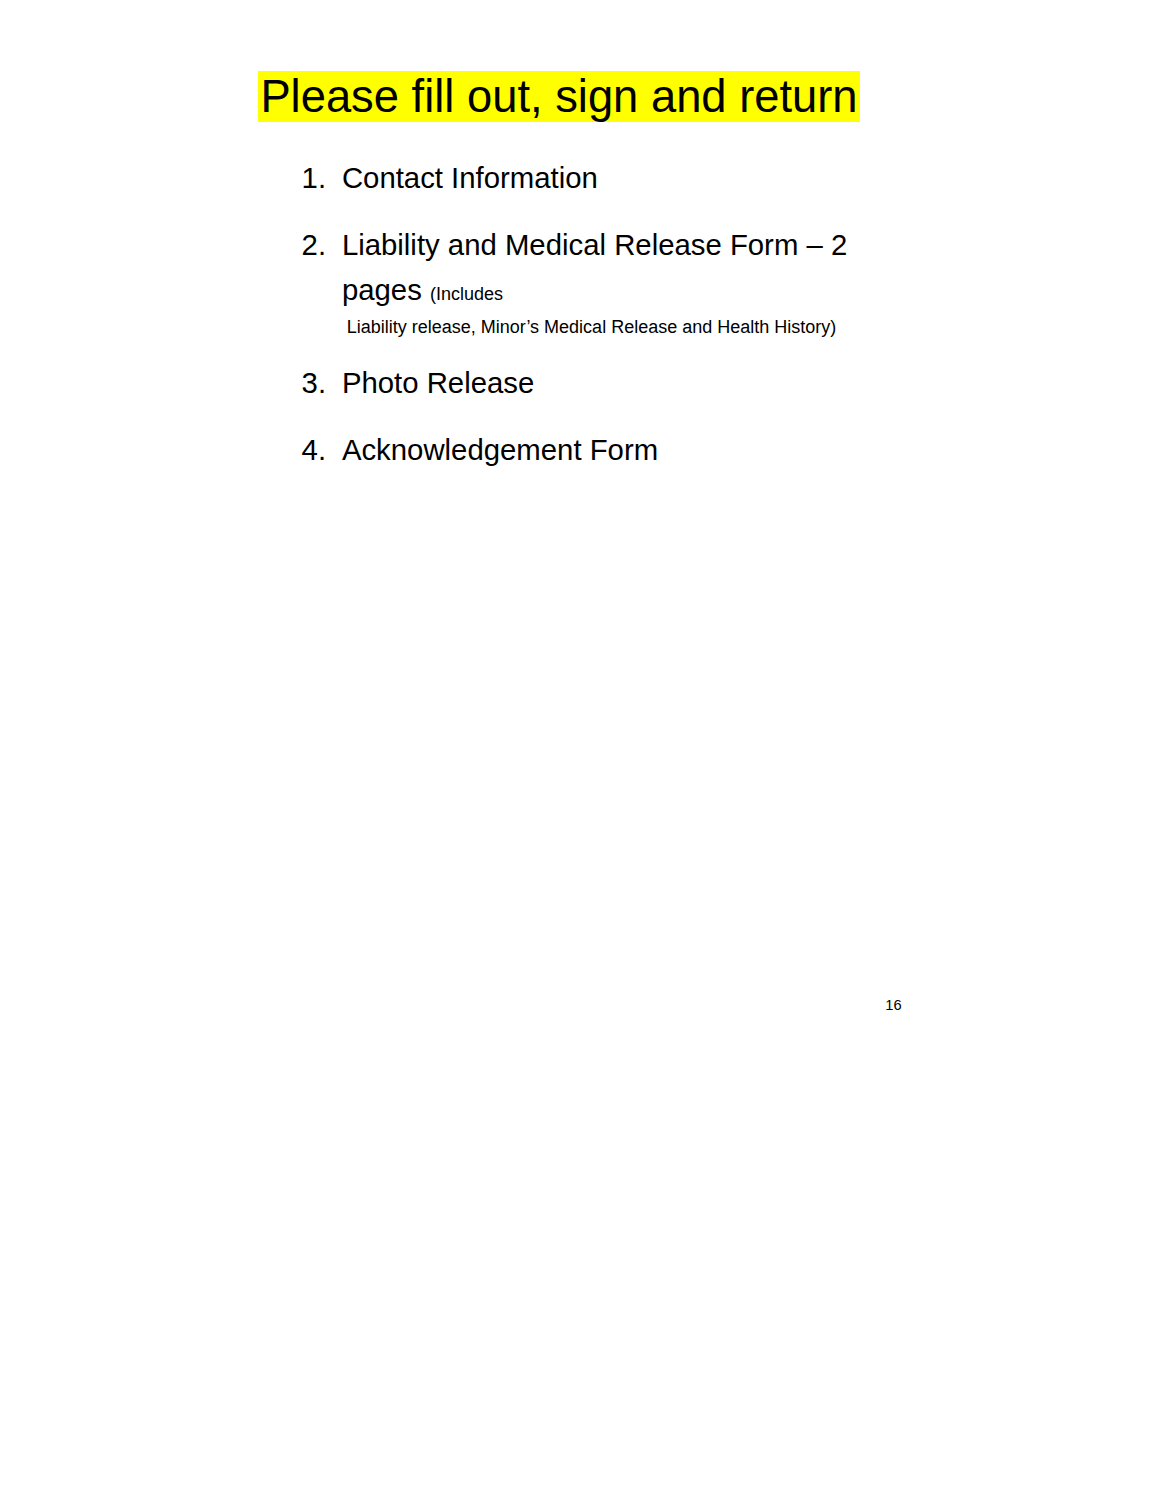Please fill out, sign and return
Contact Information
Liability and Medical Release Form – 2 pages (Includes Liability release, Minor’s Medical Release and Health History)
Photo Release
Acknowledgement Form
16